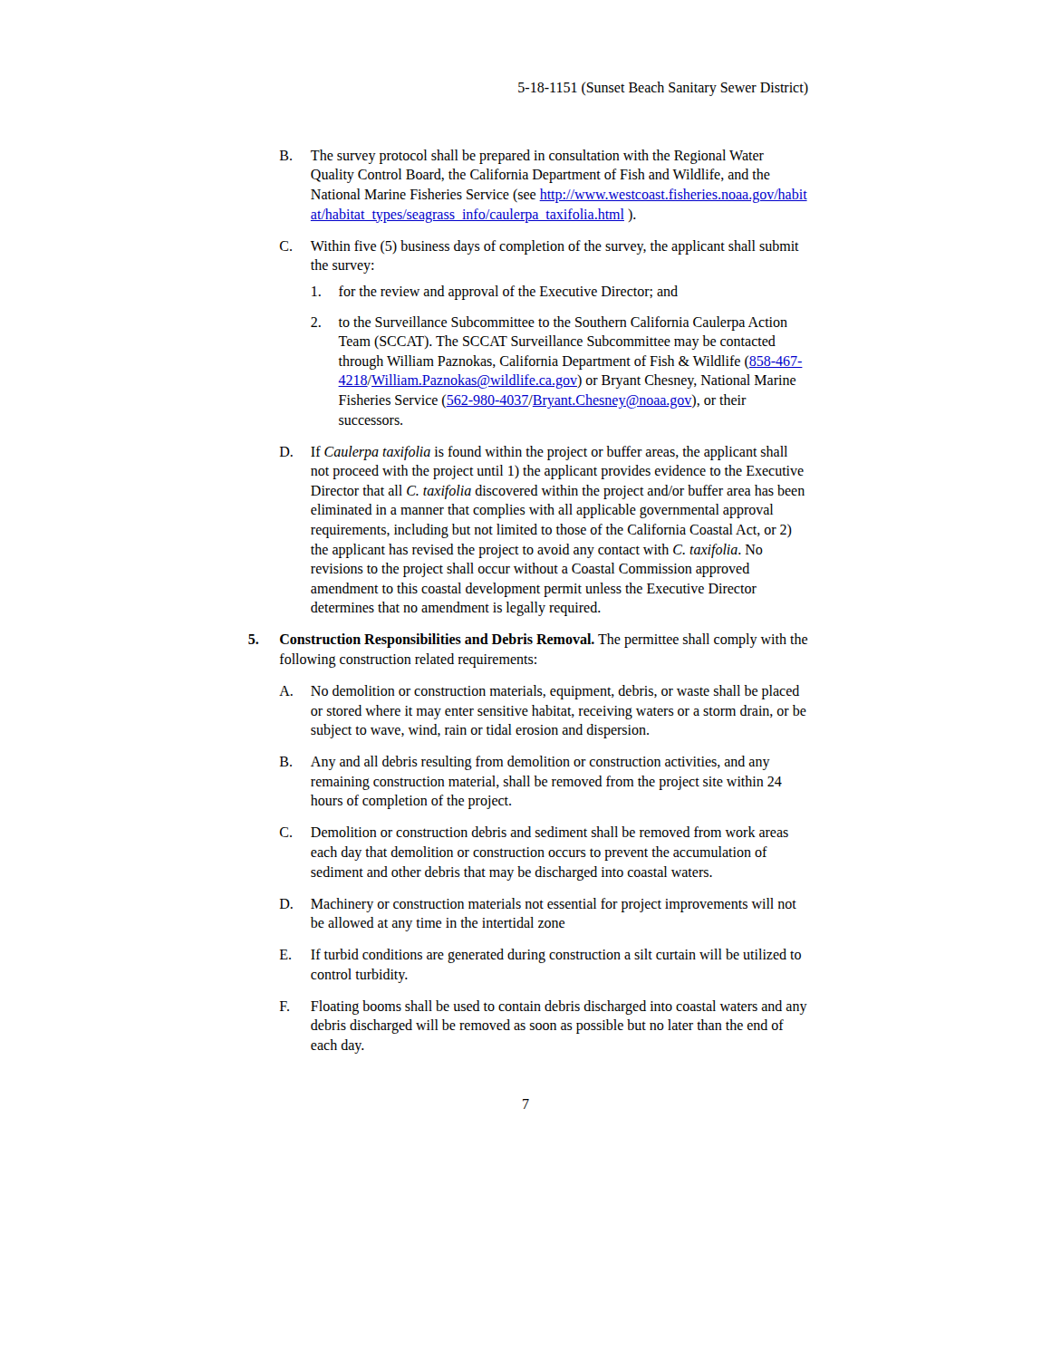5-18-1151 (Sunset Beach Sanitary Sewer District)
B. The survey protocol shall be prepared in consultation with the Regional Water Quality Control Board, the California Department of Fish and Wildlife, and the National Marine Fisheries Service (see http://www.westcoast.fisheries.noaa.gov/habitat/habitat_types/seagrass_info/caulerpa_taxifolia.html ).
C. Within five (5) business days of completion of the survey, the applicant shall submit the survey:
1. for the review and approval of the Executive Director; and
2. to the Surveillance Subcommittee to the Southern California Caulerpa Action Team (SCCAT). The SCCAT Surveillance Subcommittee may be contacted through William Paznokas, California Department of Fish & Wildlife (858-467-4218/William.Paznokas@wildlife.ca.gov) or Bryant Chesney, National Marine Fisheries Service (562-980-4037/Bryant.Chesney@noaa.gov), or their successors.
D. If Caulerpa taxifolia is found within the project or buffer areas, the applicant shall not proceed with the project until 1) the applicant provides evidence to the Executive Director that all C. taxifolia discovered within the project and/or buffer area has been eliminated in a manner that complies with all applicable governmental approval requirements, including but not limited to those of the California Coastal Act, or 2) the applicant has revised the project to avoid any contact with C. taxifolia. No revisions to the project shall occur without a Coastal Commission approved amendment to this coastal development permit unless the Executive Director determines that no amendment is legally required.
5. Construction Responsibilities and Debris Removal. The permittee shall comply with the following construction related requirements:
A. No demolition or construction materials, equipment, debris, or waste shall be placed or stored where it may enter sensitive habitat, receiving waters or a storm drain, or be subject to wave, wind, rain or tidal erosion and dispersion.
B. Any and all debris resulting from demolition or construction activities, and any remaining construction material, shall be removed from the project site within 24 hours of completion of the project.
C. Demolition or construction debris and sediment shall be removed from work areas each day that demolition or construction occurs to prevent the accumulation of sediment and other debris that may be discharged into coastal waters.
D. Machinery or construction materials not essential for project improvements will not be allowed at any time in the intertidal zone
E. If turbid conditions are generated during construction a silt curtain will be utilized to control turbidity.
F. Floating booms shall be used to contain debris discharged into coastal waters and any debris discharged will be removed as soon as possible but no later than the end of each day.
7